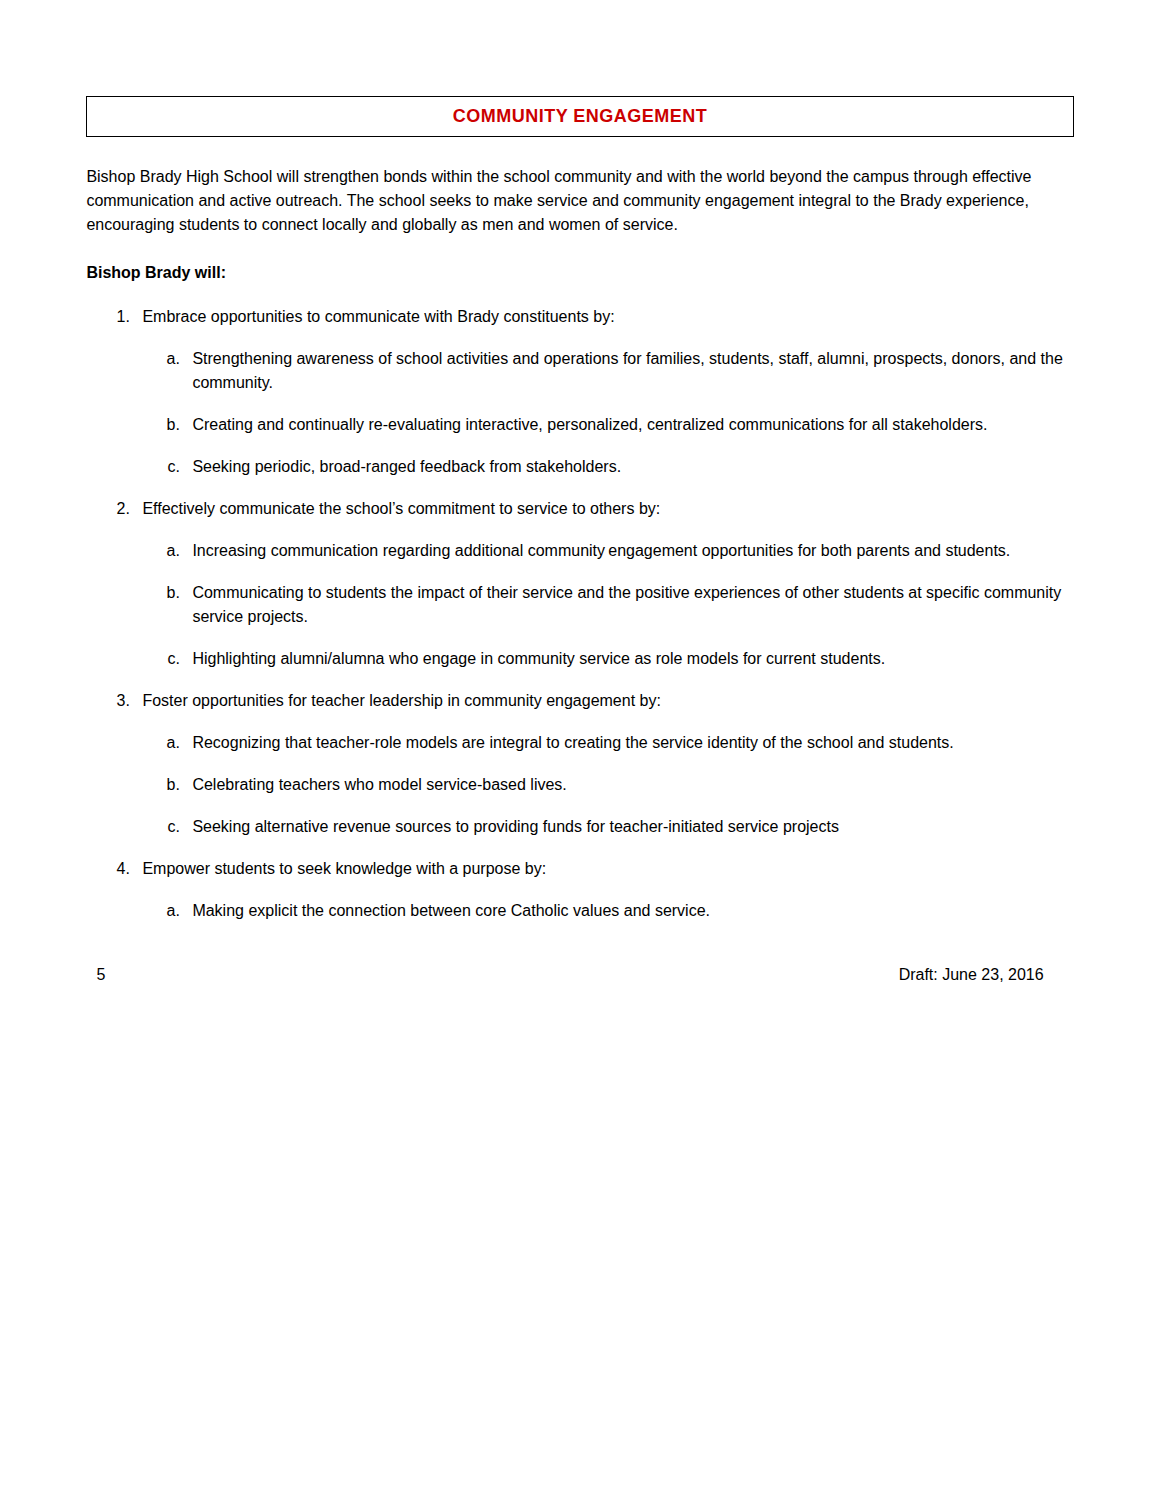COMMUNITY ENGAGEMENT
Bishop Brady High School will strengthen bonds within the school community and with the world beyond the campus through effective communication and active outreach. The school seeks to make service and community engagement integral to the Brady experience, encouraging students to connect locally and globally as men and women of service.
Bishop Brady will:
Embrace opportunities to communicate with Brady constituents by:
Strengthening awareness of school activities and operations for families, students, staff, alumni, prospects, donors, and the community.
Creating and continually re-evaluating interactive, personalized, centralized communications for all stakeholders.
Seeking periodic, broad-ranged feedback from stakeholders.
Effectively communicate the school’s commitment to service to others by:
Increasing communication regarding additional community engagement opportunities for both parents and students.
Communicating to students the impact of their service and the positive experiences of other students at specific community service projects.
Highlighting alumni/alumna who engage in community service as role models for current students.
Foster opportunities for teacher leadership in community engagement by:
Recognizing that teacher-role models are integral to creating the service identity of the school and students.
Celebrating teachers who model service-based lives.
Seeking alternative revenue sources to providing funds for teacher-initiated service projects
Empower students to seek knowledge with a purpose by:
Making explicit the connection between core Catholic values and service.
5 Draft: June 23, 2016